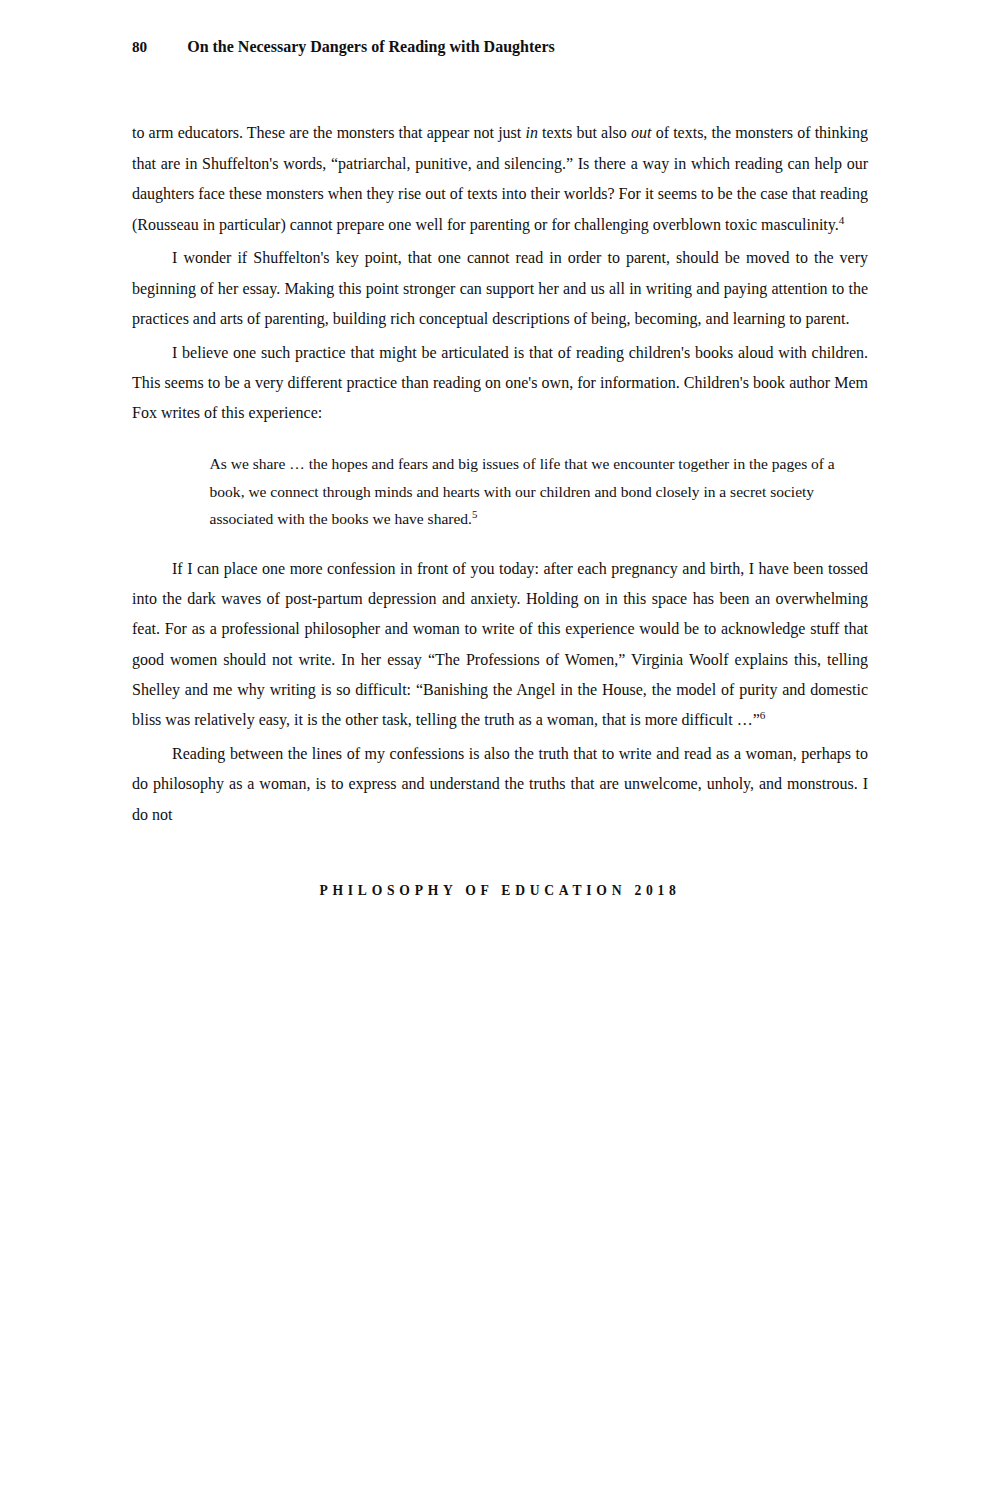80 On the Necessary Dangers of Reading with Daughters
to arm educators. These are the monsters that appear not just in texts but also out of texts, the monsters of thinking that are in Shuffelton's words, “patriarchal, punitive, and silencing.” Is there a way in which reading can help our daughters face these monsters when they rise out of texts into their worlds? For it seems to be the case that reading (Rousseau in particular) cannot prepare one well for parenting or for challenging overblown toxic masculinity.4
I wonder if Shuffelton's key point, that one cannot read in order to parent, should be moved to the very beginning of her essay. Making this point stronger can support her and us all in writing and paying attention to the practices and arts of parenting, building rich conceptual descriptions of being, becoming, and learning to parent.
I believe one such practice that might be articulated is that of reading children's books aloud with children. This seems to be a very different practice than reading on one's own, for information. Children's book author Mem Fox writes of this experience:
As we share … the hopes and fears and big issues of life that we encounter together in the pages of a book, we connect through minds and hearts with our children and bond closely in a secret society associated with the books we have shared.5
If I can place one more confession in front of you today: after each pregnancy and birth, I have been tossed into the dark waves of post-partum depression and anxiety. Holding on in this space has been an overwhelming feat. For as a professional philosopher and woman to write of this experience would be to acknowledge stuff that good women should not write. In her essay “The Professions of Women,” Virginia Woolf explains this, telling Shelley and me why writing is so difficult: “Banishing the Angel in the House, the model of purity and domestic bliss was relatively easy, it is the other task, telling the truth as a woman, that is more difficult …”6
Reading between the lines of my confessions is also the truth that to write and read as a woman, perhaps to do philosophy as a woman, is to express and understand the truths that are unwelcome, unholy, and monstrous. I do not
PHILOSOPHY OF EDUCATION 2018